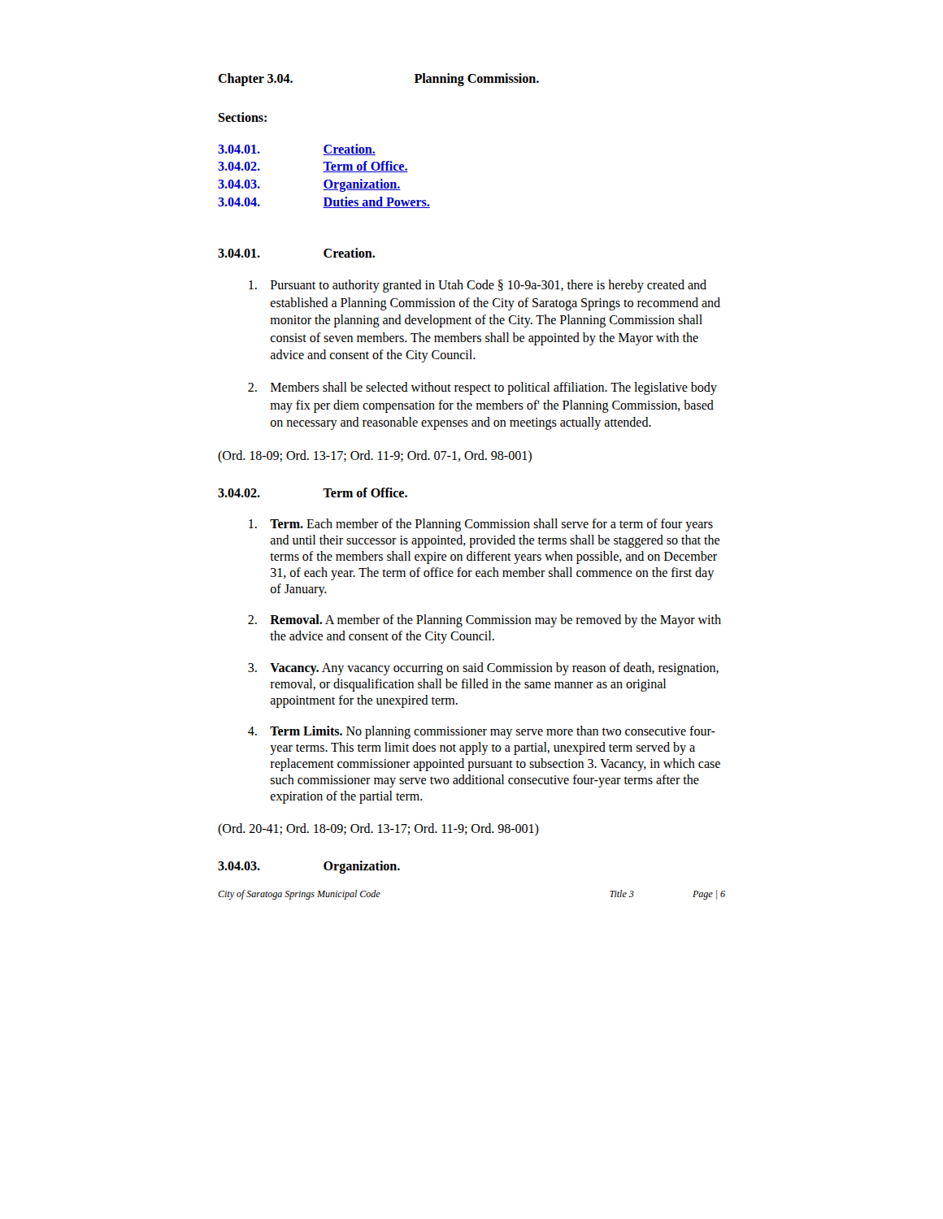Chapter 3.04. Planning Commission.
Sections:
3.04.01. Creation.
3.04.02. Term of Office.
3.04.03. Organization.
3.04.04. Duties and Powers.
3.04.01. Creation.
Pursuant to authority granted in Utah Code § 10-9a-301, there is hereby created and established a Planning Commission of the City of Saratoga Springs to recommend and monitor the planning and development of the City. The Planning Commission shall consist of seven members. The members shall be appointed by the Mayor with the advice and consent of the City Council.
Members shall be selected without respect to political affiliation. The legislative body may fix per diem compensation for the members of' the Planning Commission, based on necessary and reasonable expenses and on meetings actually attended.
(Ord. 18-09; Ord. 13-17; Ord. 11-9; Ord. 07-1, Ord. 98-001)
3.04.02. Term of Office.
Term. Each member of the Planning Commission shall serve for a term of four years and until their successor is appointed, provided the terms shall be staggered so that the terms of the members shall expire on different years when possible, and on December 31, of each year. The term of office for each member shall commence on the first day of January.
Removal. A member of the Planning Commission may be removed by the Mayor with the advice and consent of the City Council.
Vacancy. Any vacancy occurring on said Commission by reason of death, resignation, removal, or disqualification shall be filled in the same manner as an original appointment for the unexpired term.
Term Limits. No planning commissioner may serve more than two consecutive four-year terms. This term limit does not apply to a partial, unexpired term served by a replacement commissioner appointed pursuant to subsection 3. Vacancy, in which case such commissioner may serve two additional consecutive four-year terms after the expiration of the partial term.
(Ord. 20-41; Ord. 18-09; Ord. 13-17; Ord. 11-9; Ord. 98-001)
3.04.03. Organization.
| City of Saratoga Springs Municipal Code | Title 3 | Page / 6 |